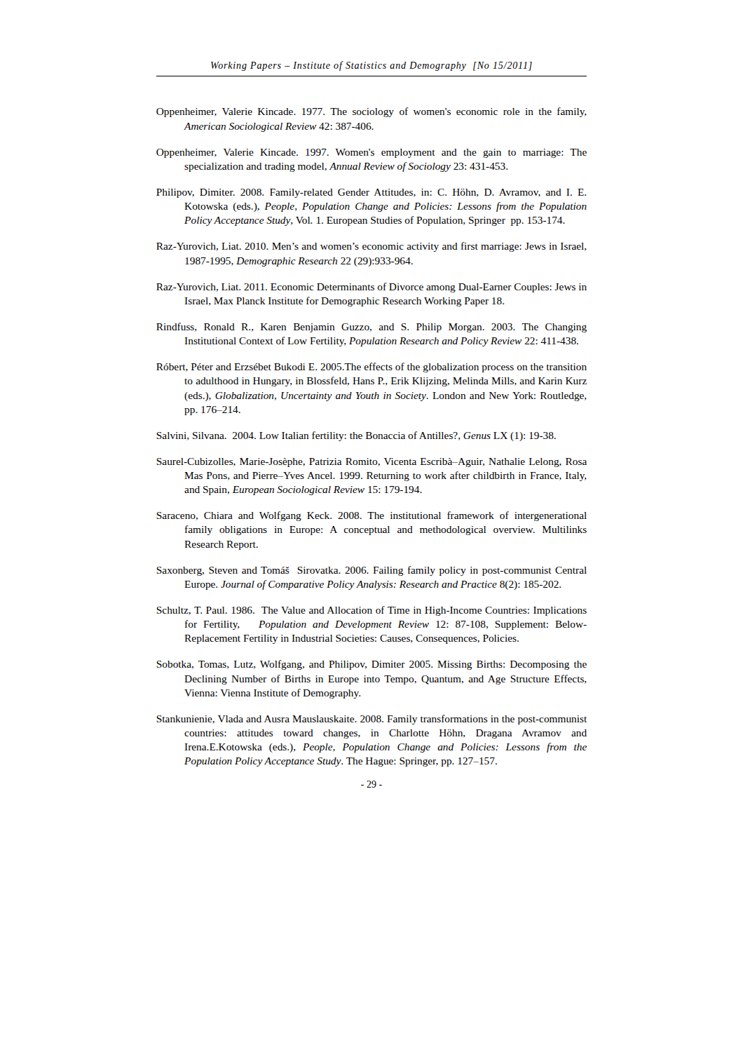Working Papers – Institute of Statistics and Demography [No 15/2011]
Oppenheimer, Valerie Kincade. 1977. The sociology of women's economic role in the family, American Sociological Review 42: 387-406.
Oppenheimer, Valerie Kincade. 1997. Women's employment and the gain to marriage: The specialization and trading model, Annual Review of Sociology 23: 431-453.
Philipov, Dimiter. 2008. Family-related Gender Attitudes, in: C. Höhn, D. Avramov, and I. E. Kotowska (eds.), People, Population Change and Policies: Lessons from the Population Policy Acceptance Study, Vol. 1. European Studies of Population, Springer pp. 153-174.
Raz-Yurovich, Liat. 2010. Men’s and women’s economic activity and first marriage: Jews in Israel, 1987-1995, Demographic Research 22 (29):933-964.
Raz-Yurovich, Liat. 2011. Economic Determinants of Divorce among Dual-Earner Couples: Jews in Israel, Max Planck Institute for Demographic Research Working Paper 18.
Rindfuss, Ronald R., Karen Benjamin Guzzo, and S. Philip Morgan. 2003. The Changing Institutional Context of Low Fertility, Population Research and Policy Review 22: 411-438.
Róbert, Péter and Erzsébet Bukodi E. 2005.The effects of the globalization process on the transition to adulthood in Hungary, in Blossfeld, Hans P., Erik Klijzing, Melinda Mills, and Karin Kurz (eds.), Globalization, Uncertainty and Youth in Society. London and New York: Routledge, pp. 176–214.
Salvini, Silvana. 2004. Low Italian fertility: the Bonaccia of Antilles?, Genus LX (1): 19-38.
Saurel-Cubizolles, Marie-Josèphe, Patrizia Romito, Vicenta Escribà–Aguir, Nathalie Lelong, Rosa Mas Pons, and Pierre–Yves Ancel. 1999. Returning to work after childbirth in France, Italy, and Spain, European Sociological Review 15: 179-194.
Saraceno, Chiara and Wolfgang Keck. 2008. The institutional framework of intergenerational family obligations in Europe: A conceptual and methodological overview. Multilinks Research Report.
Saxonberg, Steven and Tomáš Sirovatka. 2006. Failing family policy in post-communist Central Europe. Journal of Comparative Policy Analysis: Research and Practice 8(2): 185-202.
Schultz, T. Paul. 1986. The Value and Allocation of Time in High-Income Countries: Implications for Fertility, Population and Development Review 12: 87-108, Supplement: Below-Replacement Fertility in Industrial Societies: Causes, Consequences, Policies.
Sobotka, Tomas, Lutz, Wolfgang, and Philipov, Dimiter 2005. Missing Births: Decomposing the Declining Number of Births in Europe into Tempo, Quantum, and Age Structure Effects, Vienna: Vienna Institute of Demography.
Stankunienie, Vlada and Ausra Mauslauskaite. 2008. Family transformations in the post-communist countries: attitudes toward changes, in Charlotte Höhn, Dragana Avramov and Irena.E.Kotowska (eds.), People, Population Change and Policies: Lessons from the Population Policy Acceptance Study. The Hague: Springer, pp. 127–157.
- 29 -